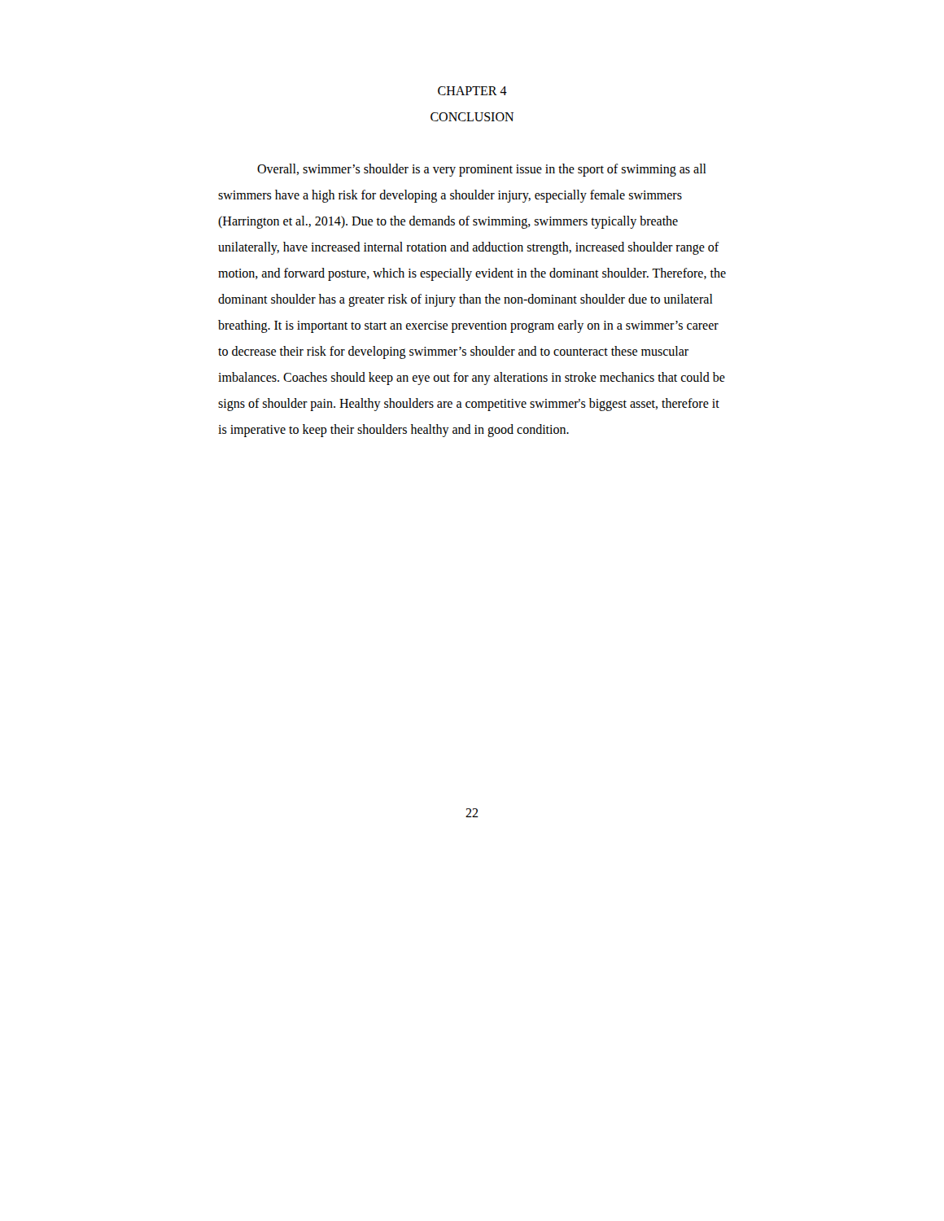CHAPTER 4
CONCLUSION
Overall, swimmer’s shoulder is a very prominent issue in the sport of swimming as all swimmers have a high risk for developing a shoulder injury, especially female swimmers (Harrington et al., 2014). Due to the demands of swimming, swimmers typically breathe unilaterally, have increased internal rotation and adduction strength, increased shoulder range of motion, and forward posture, which is especially evident in the dominant shoulder. Therefore, the dominant shoulder has a greater risk of injury than the non-dominant shoulder due to unilateral breathing. It is important to start an exercise prevention program early on in a swimmer’s career to decrease their risk for developing swimmer’s shoulder and to counteract these muscular imbalances. Coaches should keep an eye out for any alterations in stroke mechanics that could be signs of shoulder pain. Healthy shoulders are a competitive swimmer's biggest asset, therefore it is imperative to keep their shoulders healthy and in good condition.
22